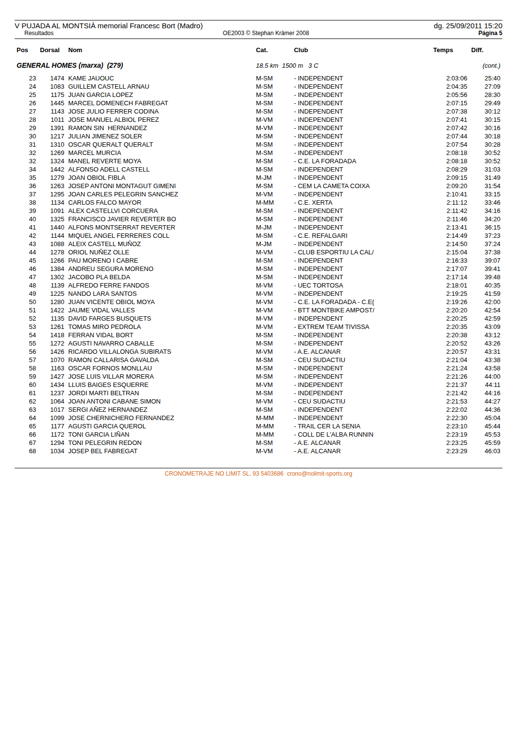V PUJADA AL MONTSIÀ memorial Francesc Bort (Madro)
dg. 25/09/2011 15:20
Resultados
OE2003 © Stephan Krämer 2008
Página 5
| Pos | Dorsal | Nom | Cat. | Club | Temps | Diff. |
| --- | --- | --- | --- | --- | --- | --- |
| GENERAL HOMES (marxa) (279) | 18.5 km 1500 m 3 C | (cont.) |
| 23 | 1474 | KAME JAUOUC | M-SM | - INDEPENDENT | 2:03:06 | 25:40 |
| 24 | 1083 | GUILLEM CASTELL ARNAU | M-SM | - INDEPENDENT | 2:04:35 | 27:09 |
| 25 | 1175 | JUAN GARCIA LOPEZ | M-SM | - INDEPENDENT | 2:05:56 | 28:30 |
| 26 | 1445 | MARCEL DOMENECH FABREGAT | M-SM | - INDEPENDENT | 2:07:15 | 29:49 |
| 27 | 1143 | JOSE JULIO FERRER CODINA | M-SM | - INDEPENDENT | 2:07:38 | 30:12 |
| 28 | 1011 | JOSE MANUEL ALBIOL PEREZ | M-VM | - INDEPENDENT | 2:07:41 | 30:15 |
| 29 | 1391 | RAMON SIN HERNANDEZ | M-VM | - INDEPENDENT | 2:07:42 | 30:16 |
| 30 | 1217 | JULIAN JIMENEZ SOLER | M-SM | - INDEPENDENT | 2:07:44 | 30:18 |
| 31 | 1310 | OSCAR QUERALT QUERALT | M-SM | - INDEPENDENT | 2:07:54 | 30:28 |
| 32 | 1269 | MARCEL MURCIA | M-SM | - INDEPENDENT | 2:08:18 | 30:52 |
| 32 | 1324 | MANEL REVERTE MOYA | M-SM | - C.E. LA FORADADA | 2:08:18 | 30:52 |
| 34 | 1442 | ALFONSO ADELL CASTELL | M-SM | - INDEPENDENT | 2:08:29 | 31:03 |
| 35 | 1279 | JOAN OBIOL FIBLA | M-JM | - INDEPENDENT | 2:09:15 | 31:49 |
| 36 | 1263 | JOSEP ANTONI MONTAGUT GIMENI | M-SM | - CEM LA CAMETA COIXA | 2:09:20 | 31:54 |
| 37 | 1295 | JOAN CARLES PELEGRIN SANCHEZ | M-VM | - INDEPENDENT | 2:10:41 | 33:15 |
| 38 | 1134 | CARLOS FALCO MAYOR | M-MM | - C.E. XERTA | 2:11:12 | 33:46 |
| 39 | 1091 | ALEX CASTELLVI CORCUERA | M-SM | - INDEPENDENT | 2:11:42 | 34:16 |
| 40 | 1325 | FRANCISCO JAVIER REVERTER BO | M-SM | - INDEPENDENT | 2:11:46 | 34:20 |
| 41 | 1440 | ALFONS MONTSERRAT REVERTER | M-JM | - INDEPENDENT | 2:13:41 | 36:15 |
| 42 | 1144 | MIQUEL ANGEL FERRERES COLL | M-SM | - C.E. REFALGARI | 2:14:49 | 37:23 |
| 43 | 1088 | ALEIX CASTELL MUÑOZ | M-JM | - INDEPENDENT | 2:14:50 | 37:24 |
| 44 | 1278 | ORIOL NUÑEZ OLLE | M-VM | - CLUB ESPORTIU LA CAL/ | 2:15:04 | 37:38 |
| 45 | 1266 | PAU MORENO I CABRE | M-SM | - INDEPENDENT | 2:16:33 | 39:07 |
| 46 | 1384 | ANDREU SEGURA MORENO | M-SM | - INDEPENDENT | 2:17:07 | 39:41 |
| 47 | 1302 | JACOBO PLA BELDA | M-SM | - INDEPENDENT | 2:17:14 | 39:48 |
| 48 | 1139 | ALFREDO FERRE FANDOS | M-VM | - UEC TORTOSA | 2:18:01 | 40:35 |
| 49 | 1225 | NANDO LARA SANTOS | M-VM | - INDEPENDENT | 2:19:25 | 41:59 |
| 50 | 1280 | JUAN VICENTE OBIOL MOYA | M-VM | - C.E. LA FORADADA - C.E{ | 2:19:26 | 42:00 |
| 51 | 1422 | JAUME VIDAL VALLES | M-VM | - BTT MONTBIKE AMPOST/ | 2:20:20 | 42:54 |
| 52 | 1135 | DAVID FARGES BUSQUETS | M-VM | - INDEPENDENT | 2:20:25 | 42:59 |
| 53 | 1261 | TOMAS MIRO PEDROLA | M-VM | - EXTREM TEAM TIVISSA | 2:20:35 | 43:09 |
| 54 | 1418 | FERRAN VIDAL BORT | M-SM | - INDEPENDENT | 2:20:38 | 43:12 |
| 55 | 1272 | AGUSTI NAVARRO CABALLE | M-SM | - INDEPENDENT | 2:20:52 | 43:26 |
| 56 | 1426 | RICARDO VILLALONGA SUBIRATS | M-VM | - A.E. ALCANAR | 2:20:57 | 43:31 |
| 57 | 1070 | RAMON CALLARISA GAVALDA | M-SM | - CEU SUDACTIU | 2:21:04 | 43:38 |
| 58 | 1163 | OSCAR FORNOS MONLLAU | M-SM | - INDEPENDENT | 2:21:24 | 43:58 |
| 59 | 1427 | JOSE LUIS VILLAR MORERA | M-SM | - INDEPENDENT | 2:21:26 | 44:00 |
| 60 | 1434 | LLUIS BAIGES ESQUERRE | M-VM | - INDEPENDENT | 2:21:37 | 44:11 |
| 61 | 1237 | JORDI MARTI BELTRAN | M-SM | - INDEPENDENT | 2:21:42 | 44:16 |
| 62 | 1064 | JOAN ANTONI CABANE SIMON | M-VM | - CEU SUDACTIU | 2:21:53 | 44:27 |
| 63 | 1017 | SERGI AÑEZ HERNANDEZ | M-SM | - INDEPENDENT | 2:22:02 | 44:36 |
| 64 | 1099 | JOSE CHERNICHERO FERNANDEZ | M-MM | - INDEPENDENT | 2:22:30 | 45:04 |
| 65 | 1177 | AGUSTI GARCIA QUEROL | M-MM | - TRAIL CER LA SENIA | 2:23:10 | 45:44 |
| 66 | 1172 | TONI GARCIA LIÑAN | M-MM | - COLL DE L'ALBA RUNNIN | 2:23:19 | 45:53 |
| 67 | 1294 | TONI PELEGRIN REDON | M-SM | - A.E. ALCANAR | 2:23:25 | 45:59 |
| 68 | 1034 | JOSEP BEL FABREGAT | M-VM | - A.E. ALCANAR | 2:23:29 | 46:03 |
CRONOMETRAJE NO LIMIT SL. 93 5403686 crono@nolimit-sports.org